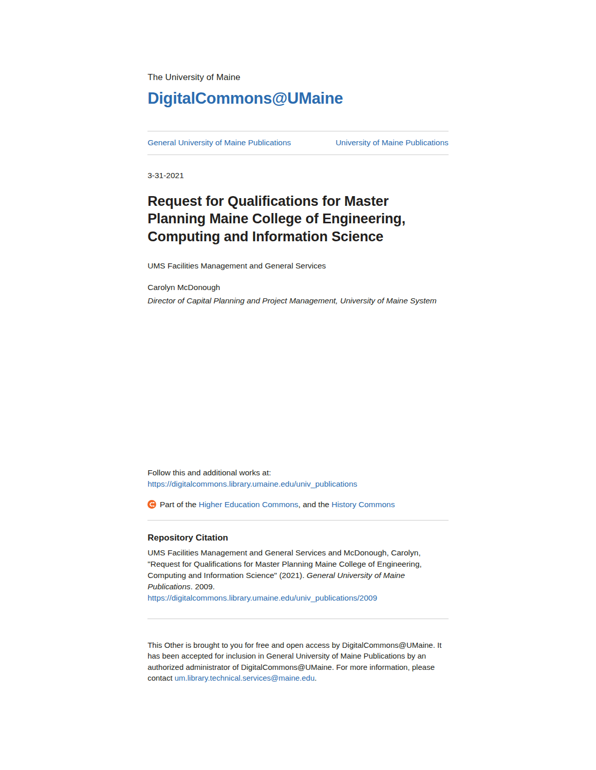The University of Maine
DigitalCommons@UMaine
General University of Maine Publications University of Maine Publications
3-31-2021
Request for Qualifications for Master Planning Maine College of Engineering, Computing and Information Science
UMS Facilities Management and General Services
Carolyn McDonough
Director of Capital Planning and Project Management, University of Maine System
Follow this and additional works at: https://digitalcommons.library.umaine.edu/univ_publications
Part of the Higher Education Commons, and the History Commons
Repository Citation
UMS Facilities Management and General Services and McDonough, Carolyn, "Request for Qualifications for Master Planning Maine College of Engineering, Computing and Information Science" (2021). General University of Maine Publications. 2009.
https://digitalcommons.library.umaine.edu/univ_publications/2009
This Other is brought to you for free and open access by DigitalCommons@UMaine. It has been accepted for inclusion in General University of Maine Publications by an authorized administrator of DigitalCommons@UMaine. For more information, please contact um.library.technical.services@maine.edu.